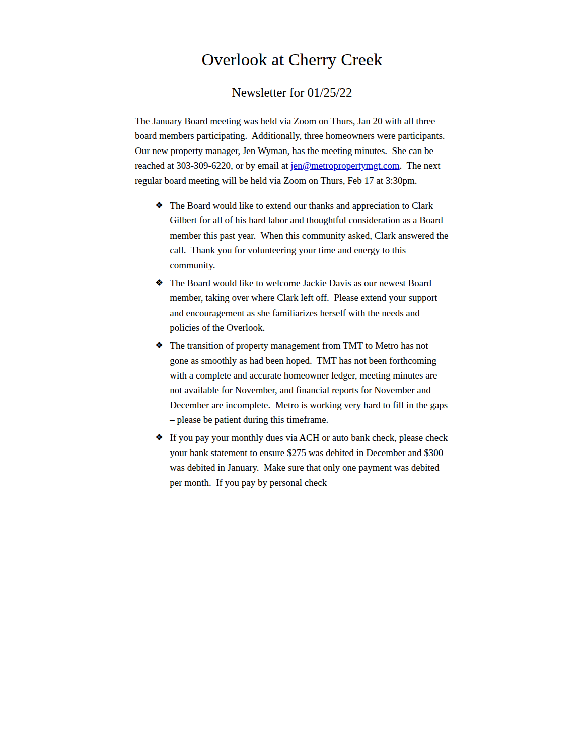Overlook at Cherry Creek
Newsletter for 01/25/22
The January Board meeting was held via Zoom on Thurs, Jan 20 with all three board members participating. Additionally, three homeowners were participants. Our new property manager, Jen Wyman, has the meeting minutes. She can be reached at 303-309-6220, or by email at jen@metropropertymgt.com. The next regular board meeting will be held via Zoom on Thurs, Feb 17 at 3:30pm.
The Board would like to extend our thanks and appreciation to Clark Gilbert for all of his hard labor and thoughtful consideration as a Board member this past year. When this community asked, Clark answered the call. Thank you for volunteering your time and energy to this community.
The Board would like to welcome Jackie Davis as our newest Board member, taking over where Clark left off. Please extend your support and encouragement as she familiarizes herself with the needs and policies of the Overlook.
The transition of property management from TMT to Metro has not gone as smoothly as had been hoped. TMT has not been forthcoming with a complete and accurate homeowner ledger, meeting minutes are not available for November, and financial reports for November and December are incomplete. Metro is working very hard to fill in the gaps – please be patient during this timeframe.
If you pay your monthly dues via ACH or auto bank check, please check your bank statement to ensure $275 was debited in December and $300 was debited in January. Make sure that only one payment was debited per month. If you pay by personal check